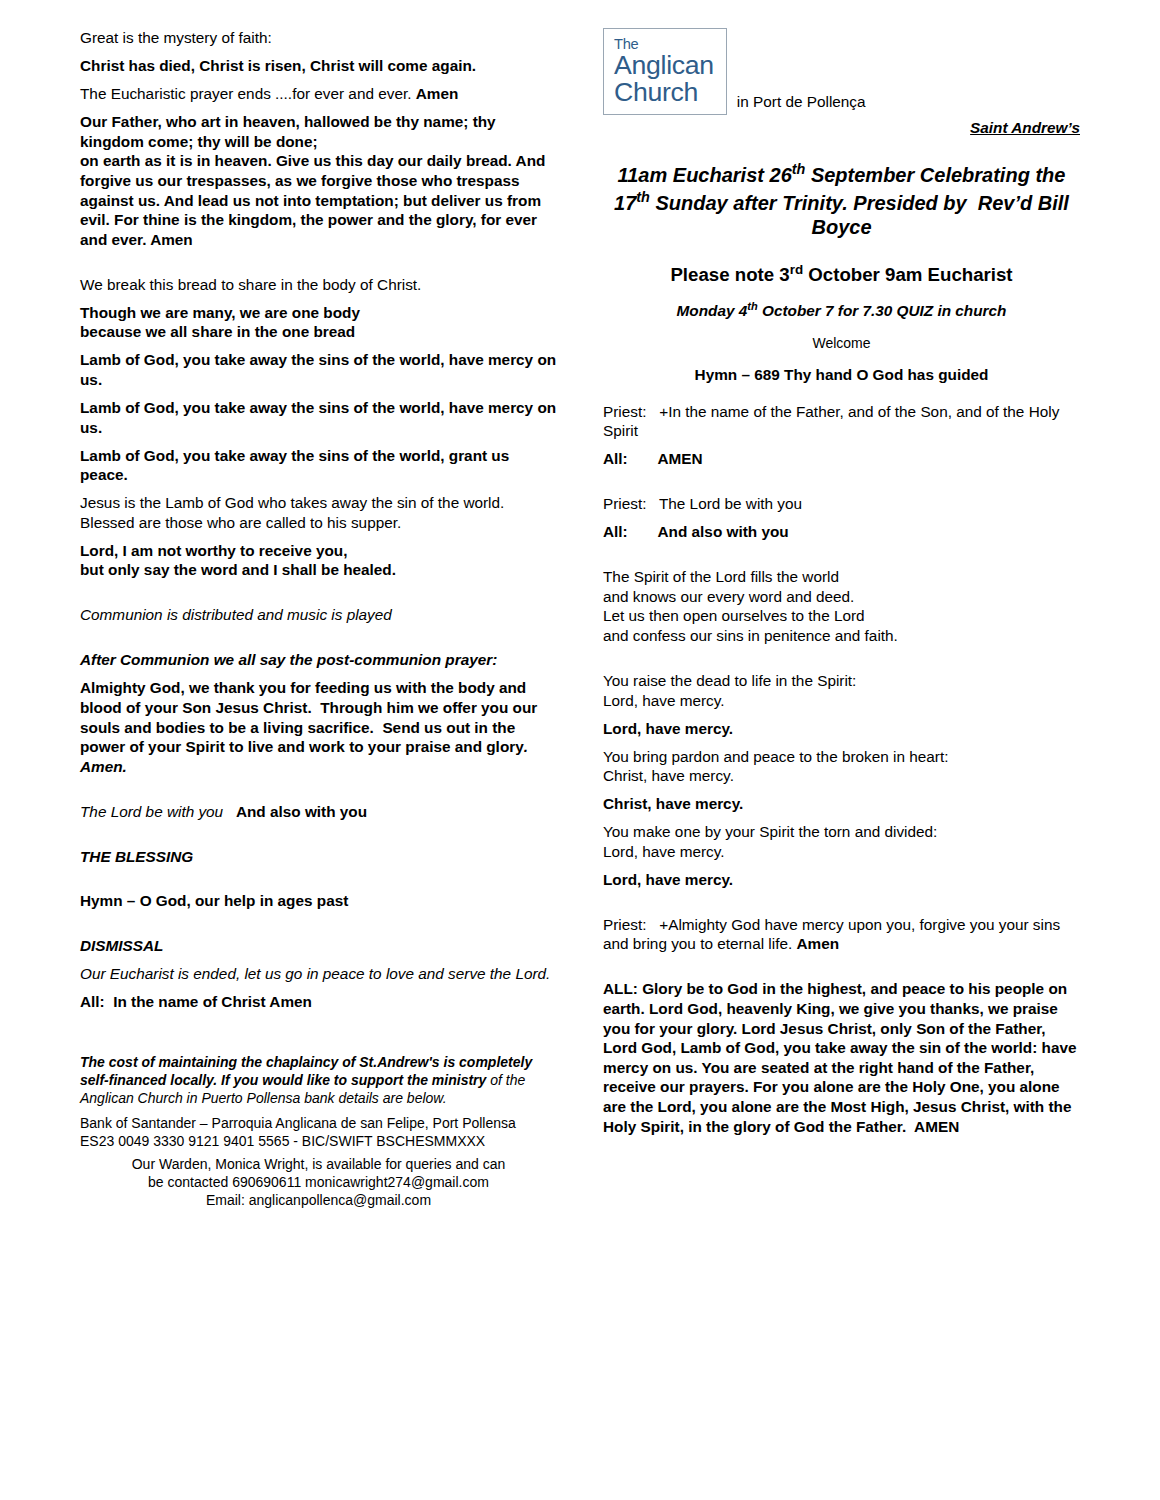Great is the mystery of faith:
Christ has died, Christ is risen, Christ will come again.
The Eucharistic prayer ends ....for ever and ever. Amen
Our Father, who art in heaven, hallowed be thy name; thy kingdom come; thy will be done;
on earth as it is in heaven. Give us this day our daily bread. And forgive us our trespasses, as we forgive those who trespass against us. And lead us not into temptation; but deliver us from evil. For thine is the kingdom, the power and the glory, for ever and ever. Amen
We break this bread to share in the body of Christ.
Though we are many, we are one body
because we all share in the one bread
Lamb of God, you take away the sins of the world, have mercy on us.
Lamb of God, you take away the sins of the world, have mercy on us.
Lamb of God, you take away the sins of the world, grant us peace.
Jesus is the Lamb of God who takes away the sin of the world. Blessed are those who are called to his supper.
Lord, I am not worthy to receive you,
but only say the word and I shall be healed.
Communion is distributed and music is played
After Communion we all say the post-communion prayer:
Almighty God, we thank you for feeding us with the body and blood of your Son Jesus Christ. Through him we offer you our souls and bodies to be a living sacrifice. Send us out in the power of your Spirit to live and work to your praise and glory. Amen.
The Lord be with you And also with you
THE BLESSING
Hymn – O God, our help in ages past
DISMISSAL
Our Eucharist is ended, let us go in peace to love and serve the Lord.
All: In the name of Christ Amen
The cost of maintaining the chaplaincy of St.Andrew's is completely self-financed locally. If you would like to support the ministry of the Anglican Church in Puerto Pollensa bank details are below.
Bank of Santander – Parroquia Anglicana de san Felipe, Port Pollensa ES23 0049 3330 9121 9401 5565 - BIC/SWIFT BSCHESMMXXX
Our Warden, Monica Wright, is available for queries and can be contacted 690690611 monicawright274@gmail.com Email: anglicanpollenca@gmail.com
The Anglican Church
in Port de Pollença
Saint Andrew’s
11am Eucharist 26th September Celebrating the 17th Sunday after Trinity. Presided by Rev’d Bill Boyce
Please note 3rd October 9am Eucharist
Monday 4th October 7 for 7.30 QUIZ in church
Welcome
Hymn – 689 Thy hand O God has guided
Priest: +In the name of the Father, and of the Son, and of the Holy Spirit
All: AMEN
Priest: The Lord be with you
All: And also with you
The Spirit of the Lord fills the world
and knows our every word and deed.
Let us then open ourselves to the Lord
and confess our sins in penitence and faith.
You raise the dead to life in the Spirit:
Lord, have mercy.
Lord, have mercy.
You bring pardon and peace to the broken in heart:
Christ, have mercy.
Christ, have mercy.
You make one by your Spirit the torn and divided:
Lord, have mercy.
Lord, have mercy.
Priest: +Almighty God have mercy upon you, forgive you your sins and bring you to eternal life. Amen
ALL: Glory be to God in the highest, and peace to his people on earth. Lord God, heavenly King, we give you thanks, we praise you for your glory. Lord Jesus Christ, only Son of the Father, Lord God, Lamb of God, you take away the sin of the world: have mercy on us. You are seated at the right hand of the Father, receive our prayers. For you alone are the Holy One, you alone are the Lord, you alone are the Most High, Jesus Christ, with the Holy Spirit, in the glory of God the Father. AMEN